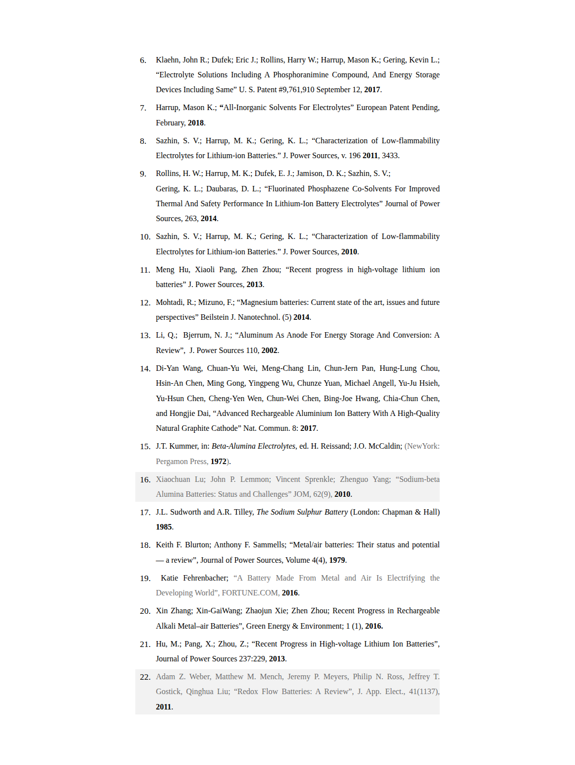Klaehn, John R.; Dufek; Eric J.; Rollins, Harry W.; Harrup, Mason K.; Gering, Kevin L.; “Electrolyte Solutions Including A Phosphoranimine Compound, And Energy Storage Devices Including Same” U. S. Patent #9,761,910 September 12, 2017.
Harrup, Mason K.; “All-Inorganic Solvents For Electrolytes” European Patent Pending, February, 2018.
Sazhin, S. V.; Harrup, M. K.; Gering, K. L.; “Characterization of Low-flammability Electrolytes for Lithium-ion Batteries.” J. Power Sources, v. 196 2011, 3433.
Rollins, H. W.; Harrup, M. K.; Dufek, E. J.; Jamison, D. K.; Sazhin, S. V.;
Gering, K. L.; Daubaras, D. L.; “Fluorinated Phosphazene Co-Solvents For Improved Thermal And Safety Performance In Lithium-Ion Battery Electrolytes” Journal of Power Sources, 263, 2014.
Sazhin, S. V.; Harrup, M. K.; Gering, K. L.; “Characterization of Low-flammability Electrolytes for Lithium-ion Batteries.” J. Power Sources, 2010.
Meng Hu, Xiaoli Pang, Zhen Zhou; “Recent progress in high-voltage lithium ion batteries” J. Power Sources, 2013.
Mohtadi, R.; Mizuno, F.; “Magnesium batteries: Current state of the art, issues and future perspectives” Beilstein J. Nanotechnol. (5) 2014.
Li, Q.; Bjerrum, N. J.; “Aluminum As Anode For Energy Storage And Conversion: A Review”, J. Power Sources 110, 2002.
Di-Yan Wang, Chuan-Yu Wei, Meng-Chang Lin, Chun-Jern Pan, Hung-Lung Chou, Hsin-An Chen, Ming Gong, Yingpeng Wu, Chunze Yuan, Michael Angell, Yu-Ju Hsieh, Yu-Hsun Chen, Cheng-Yen Wen, Chun-Wei Chen, Bing-Joe Hwang, Chia-Chun Chen, and Hongjie Dai, “Advanced Rechargeable Aluminium Ion Battery With A High-Quality Natural Graphite Cathode” Nat. Commun. 8: 2017.
J.T. Kummer, in: Beta-Alumina Electrolytes, ed. H. Reissand; J.O. McCaldin; (NewYork: Pergamon Press, 1972).
Xiaochuan Lu; John P. Lemmon; Vincent Sprenkle; Zhenguo Yang; “Sodium-beta Alumina Batteries: Status and Challenges” JOM, 62(9), 2010.
J.L. Sudworth and A.R. Tilley, The Sodium Sulphur Battery (London: Chapman & Hall) 1985.
Keith F. Blurton; Anthony F. Sammells; “Metal/air batteries: Their status and potential — a review”, Journal of Power Sources, Volume 4(4), 1979.
Katie Fehrenbacher; “A Battery Made From Metal and Air Is Electrifying the Developing World”, FORTUNE.COM, 2016.
Xin Zhang; Xin-GaiWang; Zhaojun Xie; Zhen Zhou; Recent Progress in Rechargeable Alkali Metal–air Batteries”, Green Energy & Environment; 1 (1), 2016.
Hu, M.; Pang, X.; Zhou, Z.; “Recent Progress in High-voltage Lithium Ion Batteries”, Journal of Power Sources 237:229, 2013.
Adam Z. Weber, Matthew M. Mench, Jeremy P. Meyers, Philip N. Ross, Jeffrey T. Gostick, Qinghua Liu; “Redox Flow Batteries: A Review”, J. App. Elect., 41(1137), 2011.